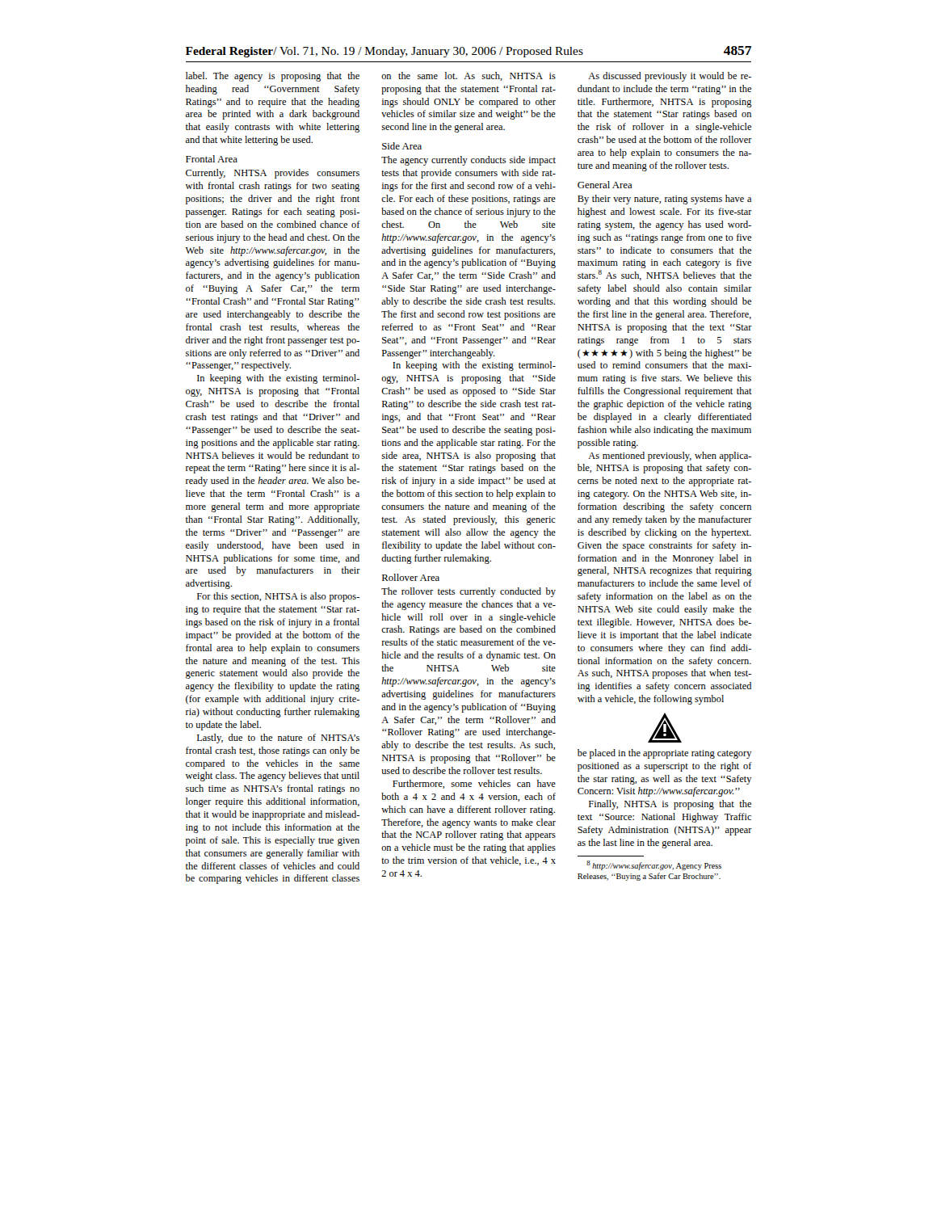Federal Register/ Vol. 71, No. 19 / Monday, January 30, 2006 / Proposed Rules
4857
label. The agency is proposing that the heading read ‘‘Government Safety Ratings’’ and to require that the heading area be printed with a dark background that easily contrasts with white lettering and that white lettering be used.
Frontal Area
Currently, NHTSA provides consumers with frontal crash ratings for two seating positions; the driver and the right front passenger. Ratings for each seating position are based on the combined chance of serious injury to the head and chest. On the Web site http://www.safercar.gov, in the agency’s advertising guidelines for manufacturers, and in the agency’s publication of ‘‘Buying A Safer Car,’’ the term ‘‘Frontal Crash’’ and ‘‘Frontal Star Rating’’ are used interchangeably to describe the frontal crash test results, whereas the driver and the right front passenger test positions are only referred to as ‘‘Driver’’ and ‘‘Passenger,’’ respectively.
In keeping with the existing terminology, NHTSA is proposing that ‘‘Frontal Crash’’ be used to describe the frontal crash test ratings and that ‘‘Driver’’ and ‘‘Passenger’’ be used to describe the seating positions and the applicable star rating. NHTSA believes it would be redundant to repeat the term ‘‘Rating’’ here since it is already used in the header area. We also believe that the term ‘‘Frontal Crash’’ is a more general term and more appropriate than ‘‘Frontal Star Rating’’. Additionally, the terms ‘‘Driver’’ and ‘‘Passenger’’ are easily understood, have been used in NHTSA publications for some time, and are used by manufacturers in their advertising.
For this section, NHTSA is also proposing to require that the statement ‘‘Star ratings based on the risk of injury in a frontal impact’’ be provided at the bottom of the frontal area to help explain to consumers the nature and meaning of the test. This generic statement would also provide the agency the flexibility to update the rating (for example with additional injury criteria) without conducting further rulemaking to update the label.
Lastly, due to the nature of NHTSA’s frontal crash test, those ratings can only be compared to the vehicles in the same weight class. The agency believes that until such time as NHTSA’s frontal ratings no longer require this additional information, that it would be inappropriate and misleading to not include this information at the point of sale. This is especially true given that consumers are generally familiar with the different classes of vehicles and could be comparing vehicles in different classes on the same lot. As such, NHTSA is proposing that the statement ‘‘Frontal ratings should ONLY be compared to other vehicles of similar size and weight’’ be the second line in the general area.
Side Area
The agency currently conducts side impact tests that provide consumers with side ratings for the first and second row of a vehicle. For each of these positions, ratings are based on the chance of serious injury to the chest. On the Web site http://www.safercar.gov, in the agency’s advertising guidelines for manufacturers, and in the agency’s publication of ‘‘Buying A Safer Car,’’ the term ‘‘Side Crash’’ and ‘‘Side Star Rating’’ are used interchangeably to describe the side crash test results. The first and second row test positions are referred to as ‘‘Front Seat’’ and ‘‘Rear Seat’’, and ‘‘Front Passenger’’ and ‘‘Rear Passenger’’ interchangeably.
In keeping with the existing terminology, NHTSA is proposing that ‘‘Side Crash’’ be used as opposed to ‘‘Side Star Rating’’ to describe the side crash test ratings, and that ‘‘Front Seat’’ and ‘‘Rear Seat’’ be used to describe the seating positions and the applicable star rating. For the side area, NHTSA is also proposing that the statement ‘‘Star ratings based on the risk of injury in a side impact’’ be used at the bottom of this section to help explain to consumers the nature and meaning of the test. As stated previously, this generic statement will also allow the agency the flexibility to update the label without conducting further rulemaking.
Rollover Area
The rollover tests currently conducted by the agency measure the chances that a vehicle will roll over in a single-vehicle crash. Ratings are based on the combined results of the static measurement of the vehicle and the results of a dynamic test. On the NHTSA Web site http://www.safercar.gov, in the agency’s advertising guidelines for manufacturers and in the agency’s publication of ‘‘Buying A Safer Car,’’ the term ‘‘Rollover’’ and ‘‘Rollover Rating’’ are used interchangeably to describe the test results. As such, NHTSA is proposing that ‘‘Rollover’’ be used to describe the rollover test results.
Furthermore, some vehicles can have both a 4 x 2 and 4 x 4 version, each of which can have a different rollover rating. Therefore, the agency wants to make clear that the NCAP rollover rating that appears on a vehicle must be the rating that applies to the trim version of that vehicle, i.e., 4 x 2 or 4 x 4.
As discussed previously it would be redundant to include the term ‘‘rating’’ in the title. Furthermore, NHTSA is proposing that the statement ‘‘Star ratings based on the risk of rollover in a single-vehicle crash’’ be used at the bottom of the rollover area to help explain to consumers the nature and meaning of the rollover tests.
General Area
By their very nature, rating systems have a highest and lowest scale. For its five-star rating system, the agency has used wording such as ‘‘ratings range from one to five stars’’ to indicate to consumers that the maximum rating in each category is five stars.8 As such, NHTSA believes that the safety label should also contain similar wording and that this wording should be the first line in the general area. Therefore, NHTSA is proposing that the text ‘‘Star ratings range from 1 to 5 stars (★★★★★) with 5 being the highest’’ be used to remind consumers that the maximum rating is five stars. We believe this fulfills the Congressional requirement that the graphic depiction of the vehicle rating be displayed in a clearly differentiated fashion while also indicating the maximum possible rating.
As mentioned previously, when applicable, NHTSA is proposing that safety concerns be noted next to the appropriate rating category. On the NHTSA Web site, information describing the safety concern and any remedy taken by the manufacturer is described by clicking on the hypertext. Given the space constraints for safety information and in the Monroney label in general, NHTSA recognizes that requiring manufacturers to include the same level of safety information on the label as on the NHTSA Web site could easily make the text illegible. However, NHTSA does believe it is important that the label indicate to consumers where they can find additional information on the safety concern. As such, NHTSA proposes that when testing identifies a safety concern associated with a vehicle, the following symbol
be placed in the appropriate rating category positioned as a superscript to the right of the star rating, as well as the text ‘‘Safety Concern: Visit http://www.safercar.gov.’’
Finally, NHTSA is proposing that the text ‘‘Source: National Highway Traffic Safety Administration (NHTSA)’’ appear as the last line in the general area.
8 http://www.safercar.gov, Agency Press Releases, ‘‘Buying a Safer Car Brochure’’.